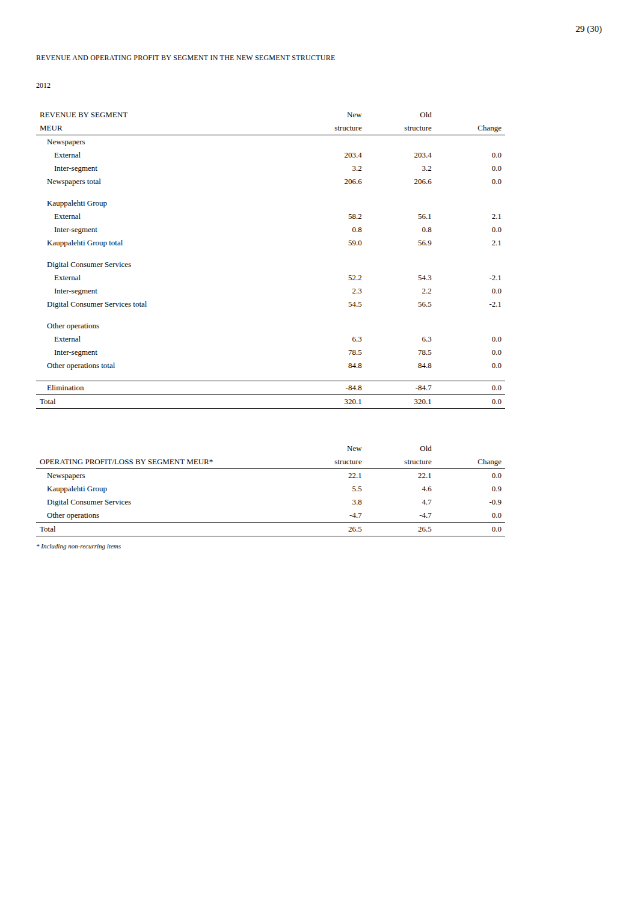29 (30)
Revenue and operating profit by segment in the new segment structure
2012
| REVENUE BY SEGMENT | New | Old | |
| --- | --- | --- | --- |
| MEUR | structure | structure | Change |
| Newspapers | | | |
| External | 203.4 | 203.4 | 0.0 |
| Inter-segment | 3.2 | 3.2 | 0.0 |
| Newspapers total | 206.6 | 206.6 | 0.0 |
| Kauppalehti Group | | | |
| External | 58.2 | 56.1 | 2.1 |
| Inter-segment | 0.8 | 0.8 | 0.0 |
| Kauppalehti Group total | 59.0 | 56.9 | 2.1 |
| Digital Consumer Services | | | |
| External | 52.2 | 54.3 | -2.1 |
| Inter-segment | 2.3 | 2.2 | 0.0 |
| Digital Consumer Services total | 54.5 | 56.5 | -2.1 |
| Other operations | | | |
| External | 6.3 | 6.3 | 0.0 |
| Inter-segment | 78.5 | 78.5 | 0.0 |
| Other operations total | 84.8 | 84.8 | 0.0 |
| Elimination | -84.8 | -84.7 | 0.0 |
| Total | 320.1 | 320.1 | 0.0 |
| | New | Old | |
| --- | --- | --- | --- |
| OPERATING PROFIT/LOSS BY SEGMENT MEUR* | structure | structure | Change |
| Newspapers | 22.1 | 22.1 | 0.0 |
| Kauppalehti Group | 5.5 | 4.6 | 0.9 |
| Digital Consumer Services | 3.8 | 4.7 | -0.9 |
| Other operations | -4.7 | -4.7 | 0.0 |
| Total | 26.5 | 26.5 | 0.0 |
* Including non-recurring items